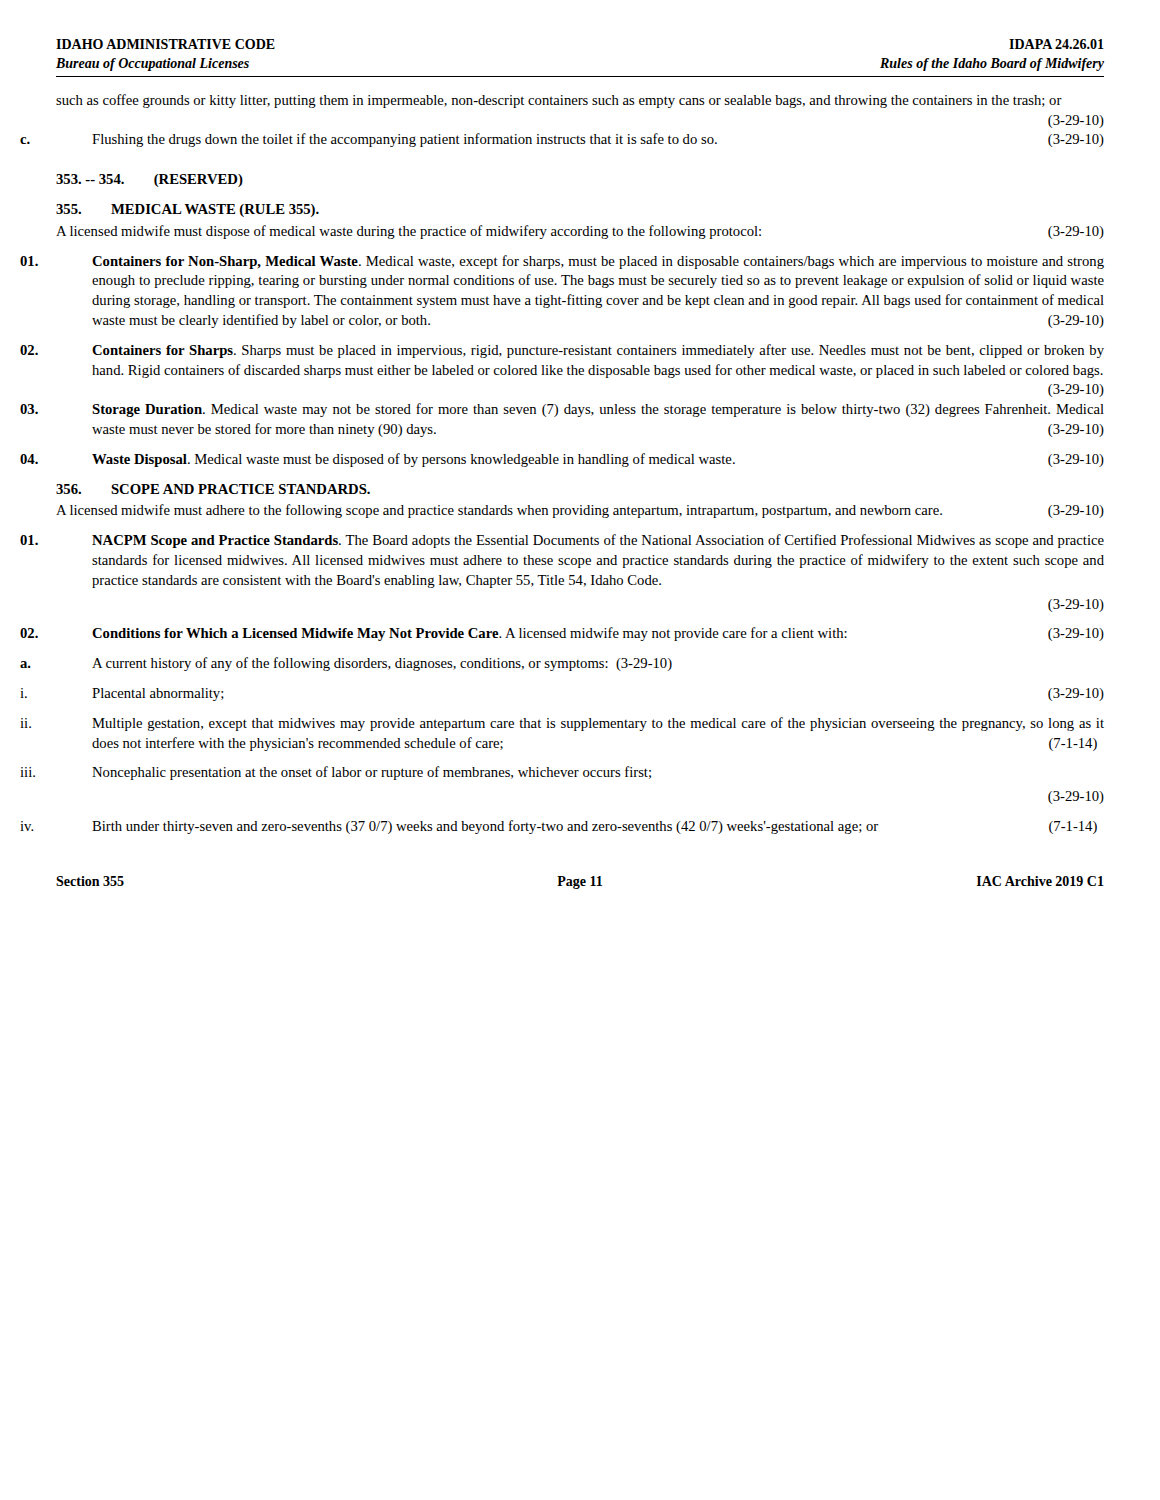IDAHO ADMINISTRATIVE CODE
Bureau of Occupational Licenses
IDAPA 24.26.01
Rules of the Idaho Board of Midwifery
such as coffee grounds or kitty litter, putting them in impermeable, non-descript containers such as empty cans or sealable bags, and throwing the containers in the trash; or (3-29-10)
c. Flushing the drugs down the toilet if the accompanying patient information instructs that it is safe to do so. (3-29-10)
353. -- 354. (RESERVED)
355. MEDICAL WASTE (RULE 355).
A licensed midwife must dispose of medical waste during the practice of midwifery according to the following protocol: (3-29-10)
01. Containers for Non-Sharp, Medical Waste. Medical waste, except for sharps, must be placed in disposable containers/bags which are impervious to moisture and strong enough to preclude ripping, tearing or bursting under normal conditions of use. The bags must be securely tied so as to prevent leakage or expulsion of solid or liquid waste during storage, handling or transport. The containment system must have a tight-fitting cover and be kept clean and in good repair. All bags used for containment of medical waste must be clearly identified by label or color, or both. (3-29-10)
02. Containers for Sharps. Sharps must be placed in impervious, rigid, puncture-resistant containers immediately after use. Needles must not be bent, clipped or broken by hand. Rigid containers of discarded sharps must either be labeled or colored like the disposable bags used for other medical waste, or placed in such labeled or colored bags. (3-29-10)
03. Storage Duration. Medical waste may not be stored for more than seven (7) days, unless the storage temperature is below thirty-two (32) degrees Fahrenheit. Medical waste must never be stored for more than ninety (90) days. (3-29-10)
04. Waste Disposal. Medical waste must be disposed of by persons knowledgeable in handling of medical waste. (3-29-10)
356. SCOPE AND PRACTICE STANDARDS.
A licensed midwife must adhere to the following scope and practice standards when providing antepartum, intrapartum, postpartum, and newborn care. (3-29-10)
01. NACPM Scope and Practice Standards. The Board adopts the Essential Documents of the National Association of Certified Professional Midwives as scope and practice standards for licensed midwives. All licensed midwives must adhere to these scope and practice standards during the practice of midwifery to the extent such scope and practice standards are consistent with the Board's enabling law, Chapter 55, Title 54, Idaho Code.
(3-29-10)
02. Conditions for Which a Licensed Midwife May Not Provide Care. A licensed midwife may not provide care for a client with: (3-29-10)
a. A current history of any of the following disorders, diagnoses, conditions, or symptoms: (3-29-10)
i. Placental abnormality; (3-29-10)
ii. Multiple gestation, except that midwives may provide antepartum care that is supplementary to the medical care of the physician overseeing the pregnancy, so long as it does not interfere with the physician's recommended schedule of care; (7-1-14)
iii. Noncephalic presentation at the onset of labor or rupture of membranes, whichever occurs first;
(3-29-10)
iv. Birth under thirty-seven and zero-sevenths (37 0/7) weeks and beyond forty-two and zero-sevenths (42 0/7) weeks'-gestational age; or (7-1-14)
Section 355
Page 11
IAC Archive 2019 C1